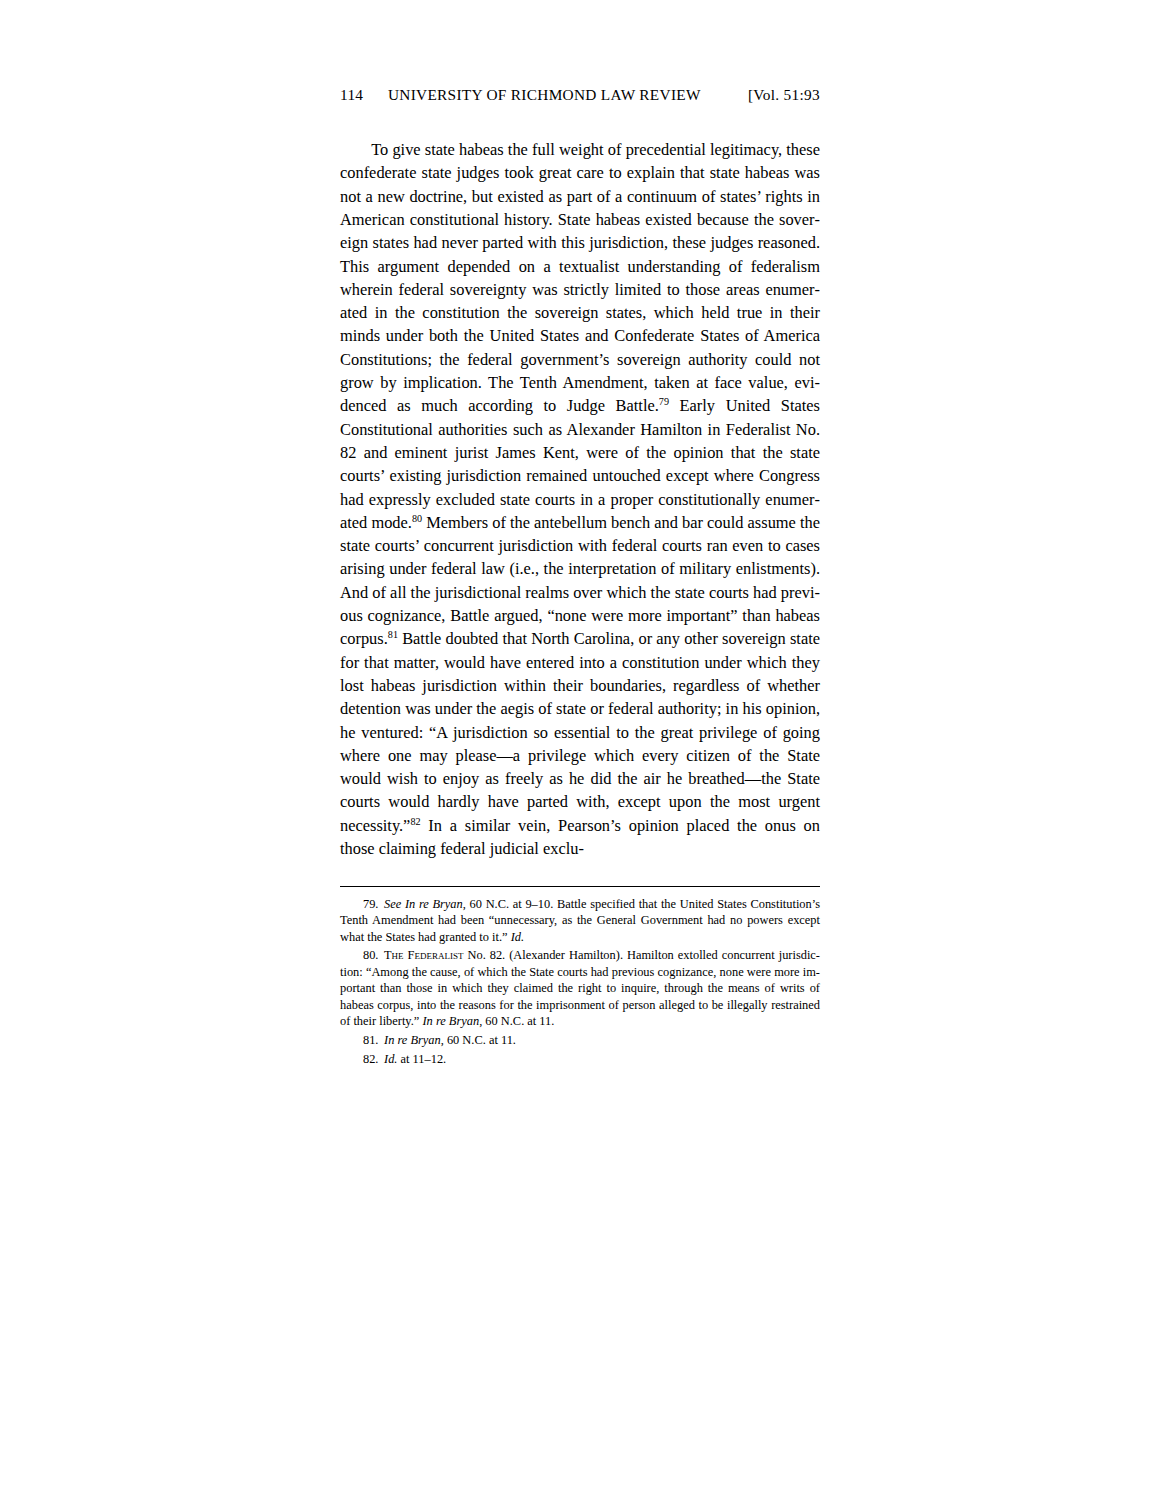114 UNIVERSITY OF RICHMOND LAW REVIEW [Vol. 51:93
To give state habeas the full weight of precedential legitimacy, these confederate state judges took great care to explain that state habeas was not a new doctrine, but existed as part of a continuum of states’ rights in American constitutional history. State habeas existed because the sovereign states had never parted with this jurisdiction, these judges reasoned. This argument depended on a textualist understanding of federalism wherein federal sovereignty was strictly limited to those areas enumerated in the constitution the sovereign states, which held true in their minds under both the United States and Confederate States of America Constitutions; the federal government’s sovereign authority could not grow by implication. The Tenth Amendment, taken at face value, evidenced as much according to Judge Battle.79 Early United States Constitutional authorities such as Alexander Hamilton in Federalist No. 82 and eminent jurist James Kent, were of the opinion that the state courts’ existing jurisdiction remained untouched except where Congress had expressly excluded state courts in a proper constitutionally enumerated mode.80 Members of the antebellum bench and bar could assume the state courts’ concurrent jurisdiction with federal courts ran even to cases arising under federal law (i.e., the interpretation of military enlistments). And of all the jurisdictional realms over which the state courts had previous cognizance, Battle argued, “none were more important” than habeas corpus.81 Battle doubted that North Carolina, or any other sovereign state for that matter, would have entered into a constitution under which they lost habeas jurisdiction within their boundaries, regardless of whether detention was under the aegis of state or federal authority; in his opinion, he ventured: “A jurisdiction so essential to the great privilege of going where one may please—a privilege which every citizen of the State would wish to enjoy as freely as he did the air he breathed—the State courts would hardly have parted with, except upon the most urgent necessity.”82 In a similar vein, Pearson’s opinion placed the onus on those claiming federal judicial exclu-
79. See In re Bryan, 60 N.C. at 9–10. Battle specified that the United States Constitution’s Tenth Amendment had been “unnecessary, as the General Government had no powers except what the States had granted to it.” Id.
80. The Federalist No. 82. (Alexander Hamilton). Hamilton extolled concurrent jurisdiction: “Among the cause, of which the State courts had previous cognizance, none were more important than those in which they claimed the right to inquire, through the means of writs of habeas corpus, into the reasons for the imprisonment of person alleged to be illegally restrained of their liberty.” In re Bryan, 60 N.C. at 11.
81. In re Bryan, 60 N.C. at 11.
82. Id. at 11–12.